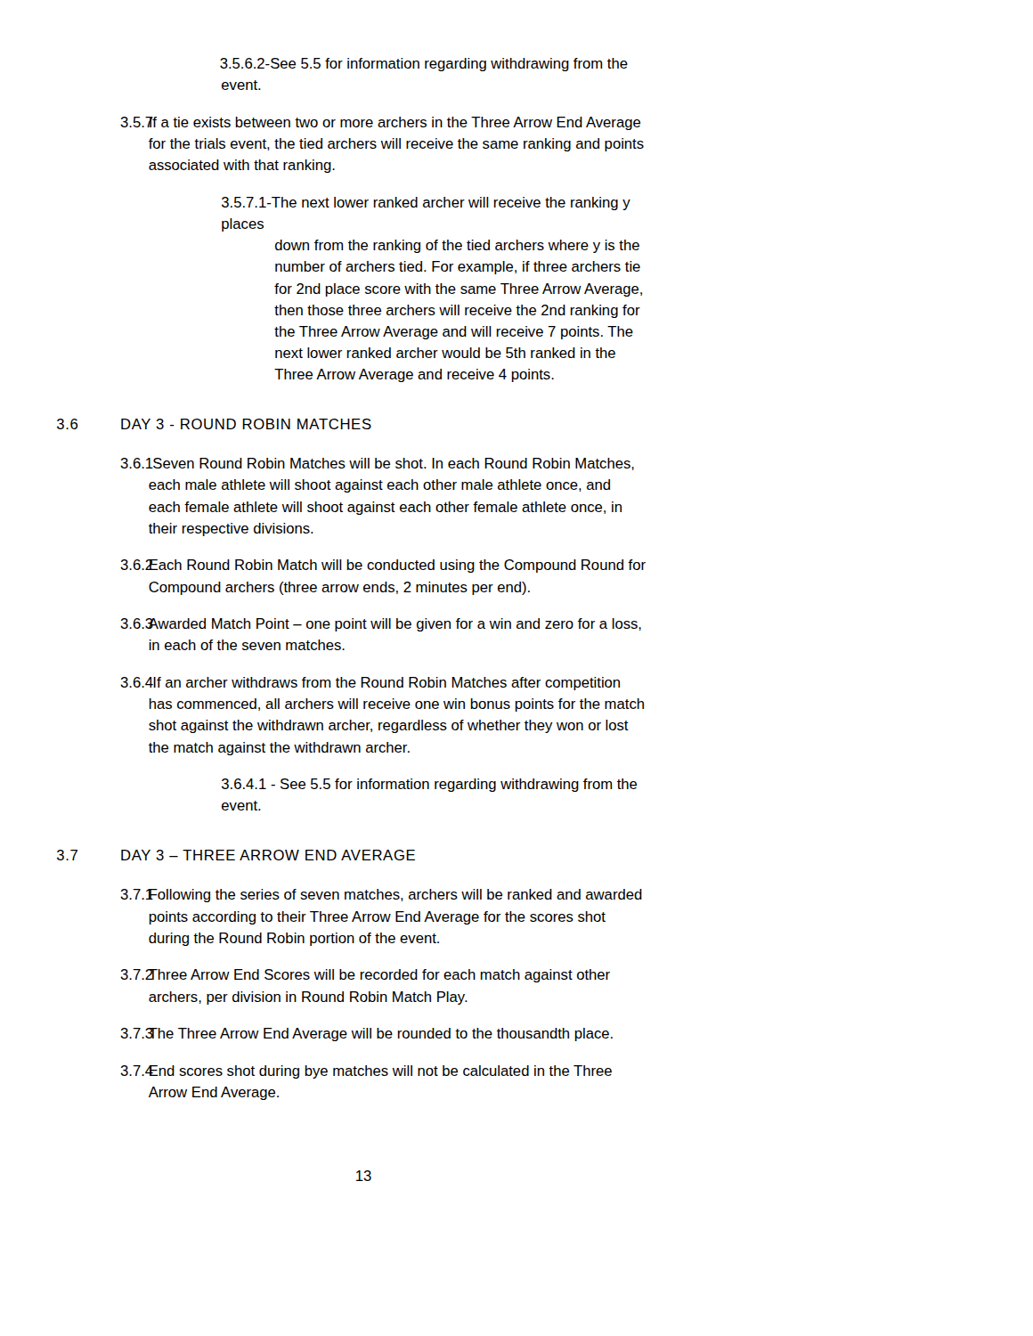3.5.6.2-See 5.5 for information regarding withdrawing from the event.
3.5.7 If a tie exists between two or more archers in the Three Arrow End Average for the trials event, the tied archers will receive the same ranking and points associated with that ranking.
3.5.7.1-The next lower ranked archer will receive the ranking y places down from the ranking of the tied archers where y is the number of archers tied. For example, if three archers tie for 2nd place score with the same Three Arrow Average, then those three archers will receive the 2nd ranking for the Three Arrow Average and will receive 7 points. The next lower ranked archer would be 5th ranked in the Three Arrow Average and receive 4 points.
3.6 DAY 3 - ROUND ROBIN MATCHES
3.6.1 Seven Round Robin Matches will be shot. In each Round Robin Matches, each male athlete will shoot against each other male athlete once, and each female athlete will shoot against each other female athlete once, in their respective divisions.
3.6.2 Each Round Robin Match will be conducted using the Compound Round for Compound archers (three arrow ends, 2 minutes per end).
3.6.3 Awarded Match Point – one point will be given for a win and zero for a loss, in each of the seven matches.
3.6.4 If an archer withdraws from the Round Robin Matches after competition has commenced, all archers will receive one win bonus points for the match shot against the withdrawn archer, regardless of whether they won or lost the match against the withdrawn archer.
3.6.4.1 - See 5.5 for information regarding withdrawing from the event.
3.7 DAY 3 – THREE ARROW END AVERAGE
3.7.1 Following the series of seven matches, archers will be ranked and awarded points according to their Three Arrow End Average for the scores shot during the Round Robin portion of the event.
3.7.2 Three Arrow End Scores will be recorded for each match against other archers, per division in Round Robin Match Play.
3.7.3 The Three Arrow End Average will be rounded to the thousandth place.
3.7.4 End scores shot during bye matches will not be calculated in the Three Arrow End Average.
13